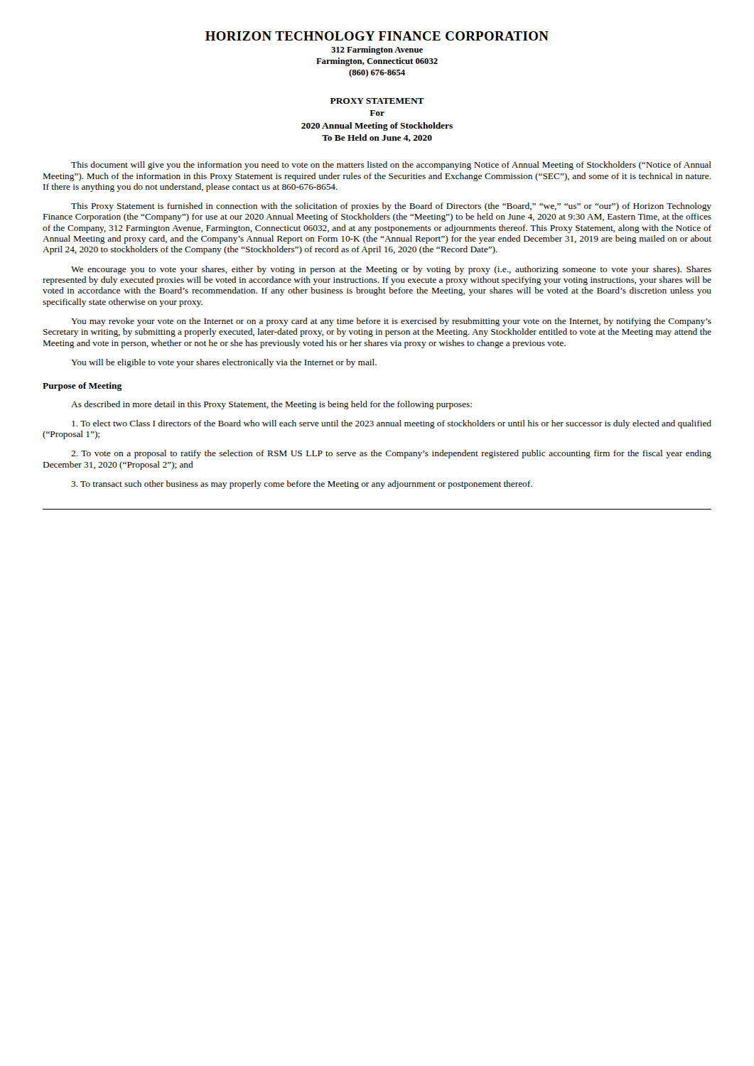HORIZON TECHNOLOGY FINANCE CORPORATION
312 Farmington Avenue
Farmington, Connecticut 06032
(860) 676-8654
PROXY STATEMENT
For
2020 Annual Meeting of Stockholders
To Be Held on June 4, 2020
This document will give you the information you need to vote on the matters listed on the accompanying Notice of Annual Meeting of Stockholders (“Notice of Annual Meeting”). Much of the information in this Proxy Statement is required under rules of the Securities and Exchange Commission (“SEC”), and some of it is technical in nature. If there is anything you do not understand, please contact us at 860-676-8654.
This Proxy Statement is furnished in connection with the solicitation of proxies by the Board of Directors (the “Board,” “we,” “us” or “our”) of Horizon Technology Finance Corporation (the “Company”) for use at our 2020 Annual Meeting of Stockholders (the “Meeting”) to be held on June 4, 2020 at 9:30 AM, Eastern Time, at the offices of the Company, 312 Farmington Avenue, Farmington, Connecticut 06032, and at any postponements or adjournments thereof. This Proxy Statement, along with the Notice of Annual Meeting and proxy card, and the Company’s Annual Report on Form 10-K (the “Annual Report”) for the year ended December 31, 2019 are being mailed on or about April 24, 2020 to stockholders of the Company (the “Stockholders”) of record as of April 16, 2020 (the “Record Date”).
We encourage you to vote your shares, either by voting in person at the Meeting or by voting by proxy (i.e., authorizing someone to vote your shares). Shares represented by duly executed proxies will be voted in accordance with your instructions. If you execute a proxy without specifying your voting instructions, your shares will be voted in accordance with the Board’s recommendation. If any other business is brought before the Meeting, your shares will be voted at the Board’s discretion unless you specifically state otherwise on your proxy.
You may revoke your vote on the Internet or on a proxy card at any time before it is exercised by resubmitting your vote on the Internet, by notifying the Company’s Secretary in writing, by submitting a properly executed, later-dated proxy, or by voting in person at the Meeting. Any Stockholder entitled to vote at the Meeting may attend the Meeting and vote in person, whether or not he or she has previously voted his or her shares via proxy or wishes to change a previous vote.
You will be eligible to vote your shares electronically via the Internet or by mail.
Purpose of Meeting
As described in more detail in this Proxy Statement, the Meeting is being held for the following purposes:
1. To elect two Class I directors of the Board who will each serve until the 2023 annual meeting of stockholders or until his or her successor is duly elected and qualified (“Proposal 1”);
2. To vote on a proposal to ratify the selection of RSM US LLP to serve as the Company’s independent registered public accounting firm for the fiscal year ending December 31, 2020 (“Proposal 2”); and
3. To transact such other business as may properly come before the Meeting or any adjournment or postponement thereof.